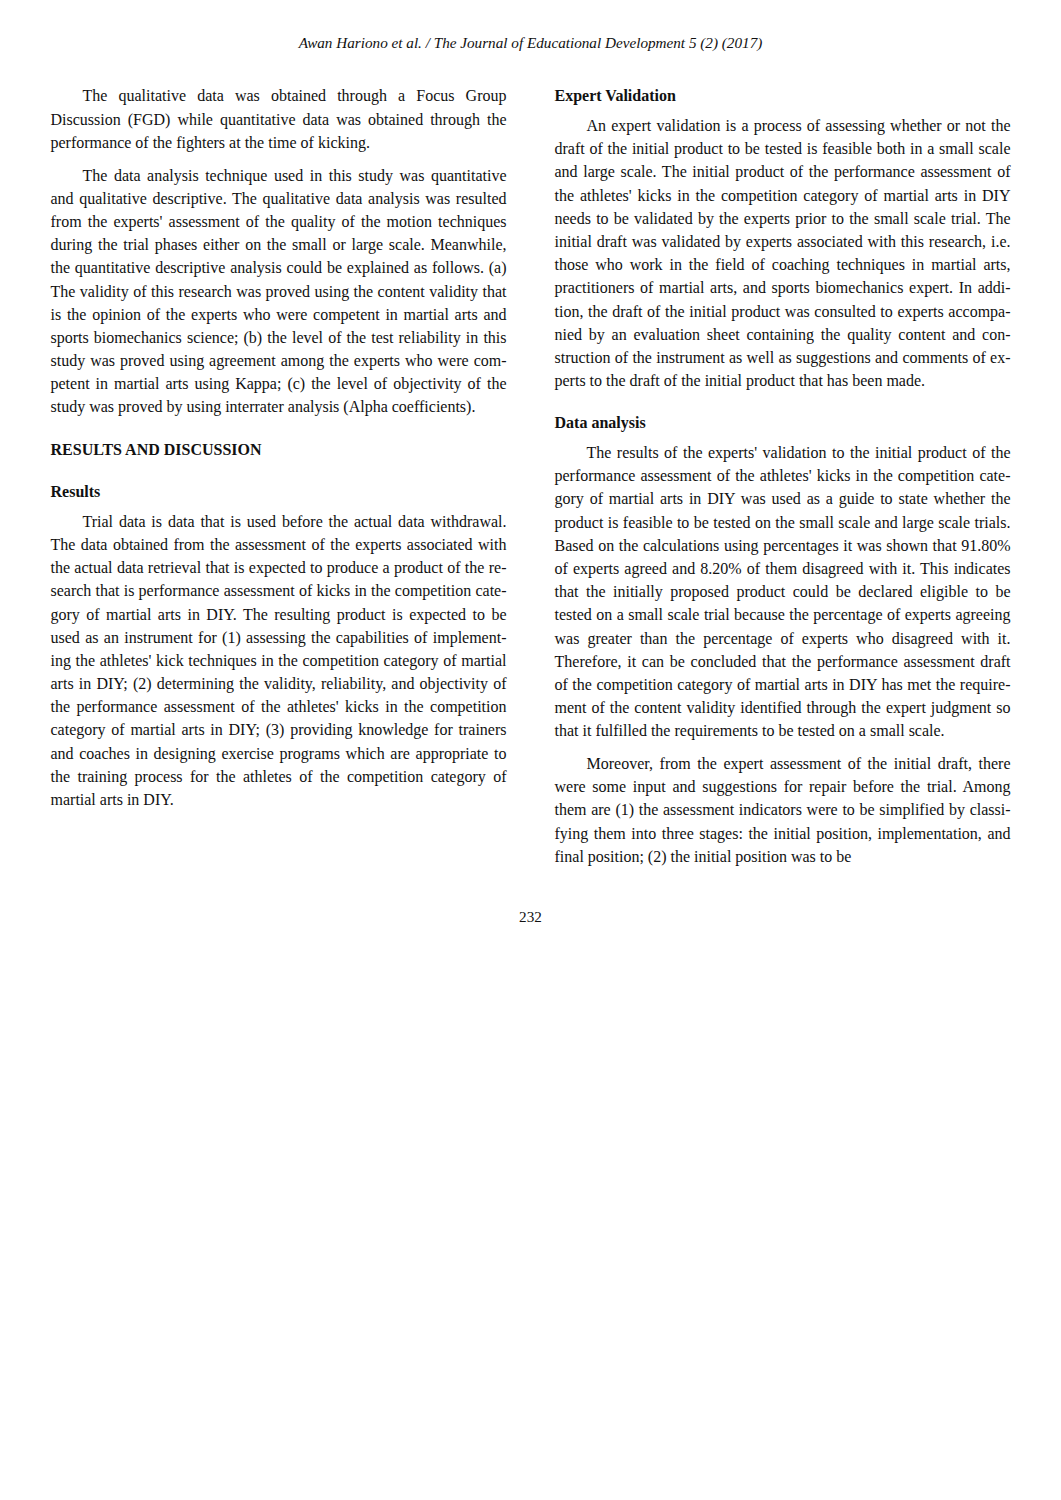Awan Hariono et al. / The Journal of Educational Development 5 (2) (2017)
The qualitative data was obtained through a Focus Group Discussion (FGD) while quantitative data was obtained through the performance of the fighters at the time of kicking.
The data analysis technique used in this study was quantitative and qualitative descriptive. The qualitative data analysis was resulted from the experts' assessment of the quality of the motion techniques during the trial phases either on the small or large scale. Meanwhile, the quantitative descriptive analysis could be explained as follows. (a) The validity of this research was proved using the content validity that is the opinion of the experts who were competent in martial arts and sports biomechanics science; (b) the level of the test reliability in this study was proved using agreement among the experts who were competent in martial arts using Kappa; (c) the level of objectivity of the study was proved by using interrater analysis (Alpha coefficients).
RESULTS AND DISCUSSION
Results
Trial data is data that is used before the actual data withdrawal. The data obtained from the assessment of the experts associated with the actual data retrieval that is expected to produce a product of the research that is performance assessment of kicks in the competition category of martial arts in DIY. The resulting product is expected to be used as an instrument for (1) assessing the capabilities of implementing the athletes' kick techniques in the competition category of martial arts in DIY; (2) determining the validity, reliability, and objectivity of the performance assessment of the athletes' kicks in the competition category of martial arts in DIY; (3) providing knowledge for trainers and coaches in designing exercise programs which are appropriate to the training process for the athletes of the competition category of martial arts in DIY.
Expert Validation
An expert validation is a process of assessing whether or not the draft of the initial product to be tested is feasible both in a small scale and large scale. The initial product of the performance assessment of the athletes' kicks in the competition category of martial arts in DIY needs to be validated by the experts prior to the small scale trial. The initial draft was validated by experts associated with this research, i.e. those who work in the field of coaching techniques in martial arts, practitioners of martial arts, and sports biomechanics expert. In addition, the draft of the initial product was consulted to experts accompanied by an evaluation sheet containing the quality content and construction of the instrument as well as suggestions and comments of experts to the draft of the initial product that has been made.
Data analysis
The results of the experts' validation to the initial product of the performance assessment of the athletes' kicks in the competition category of martial arts in DIY was used as a guide to state whether the product is feasible to be tested on the small scale and large scale trials. Based on the calculations using percentages it was shown that 91.80% of experts agreed and 8.20% of them disagreed with it. This indicates that the initially proposed product could be declared eligible to be tested on a small scale trial because the percentage of experts agreeing was greater than the percentage of experts who disagreed with it. Therefore, it can be concluded that the performance assessment draft of the competition category of martial arts in DIY has met the requirement of the content validity identified through the expert judgment so that it fulfilled the requirements to be tested on a small scale.
Moreover, from the expert assessment of the initial draft, there were some input and suggestions for repair before the trial. Among them are (1) the assessment indicators were to be simplified by classifying them into three stages: the initial position, implementation, and final position; (2) the initial position was to be
232